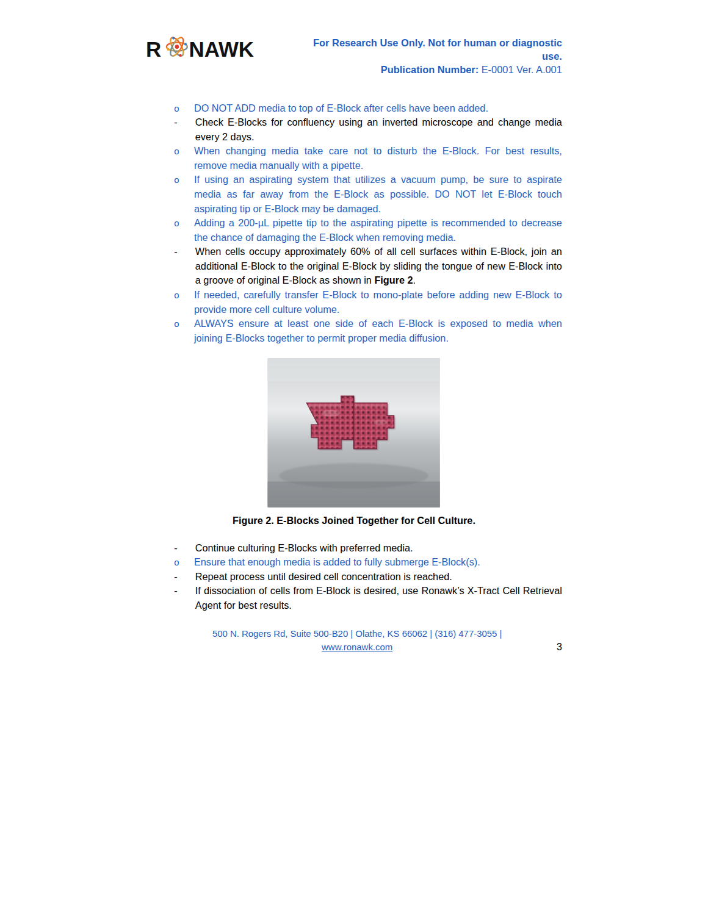R NAWK
For Research Use Only. Not for human or diagnostic use.
Publication Number: E-0001 Ver. A.001
DO NOT ADD media to top of E-Block after cells have been added.
Check E-Blocks for confluency using an inverted microscope and change media every 2 days.
When changing media take care not to disturb the E-Block. For best results, remove media manually with a pipette.
If using an aspirating system that utilizes a vacuum pump, be sure to aspirate media as far away from the E-Block as possible. DO NOT let E-Block touch aspirating tip or E-Block may be damaged.
Adding a 200-µL pipette tip to the aspirating pipette is recommended to decrease the chance of damaging the E-Block when removing media.
When cells occupy approximately 60% of all cell surfaces within E-Block, join an additional E-Block to the original E-Block by sliding the tongue of new E-Block into a groove of original E-Block as shown in Figure 2.
If needed, carefully transfer E-Block to mono-plate before adding new E-Block to provide more cell culture volume.
ALWAYS ensure at least one side of each E-Block is exposed to media when joining E-Blocks together to permit proper media diffusion.
Figure 2. E-Blocks Joined Together for Cell Culture.
Continue culturing E-Blocks with preferred media.
Ensure that enough media is added to fully submerge E-Block(s).
Repeat process until desired cell concentration is reached.
If dissociation of cells from E-Block is desired, use Ronawk’s X-Tract Cell Retrieval Agent for best results.
500 N. Rogers Rd, Suite 500-B20 | Olathe, KS 66062 | (316) 477-3055 | www.ronawk.com
3